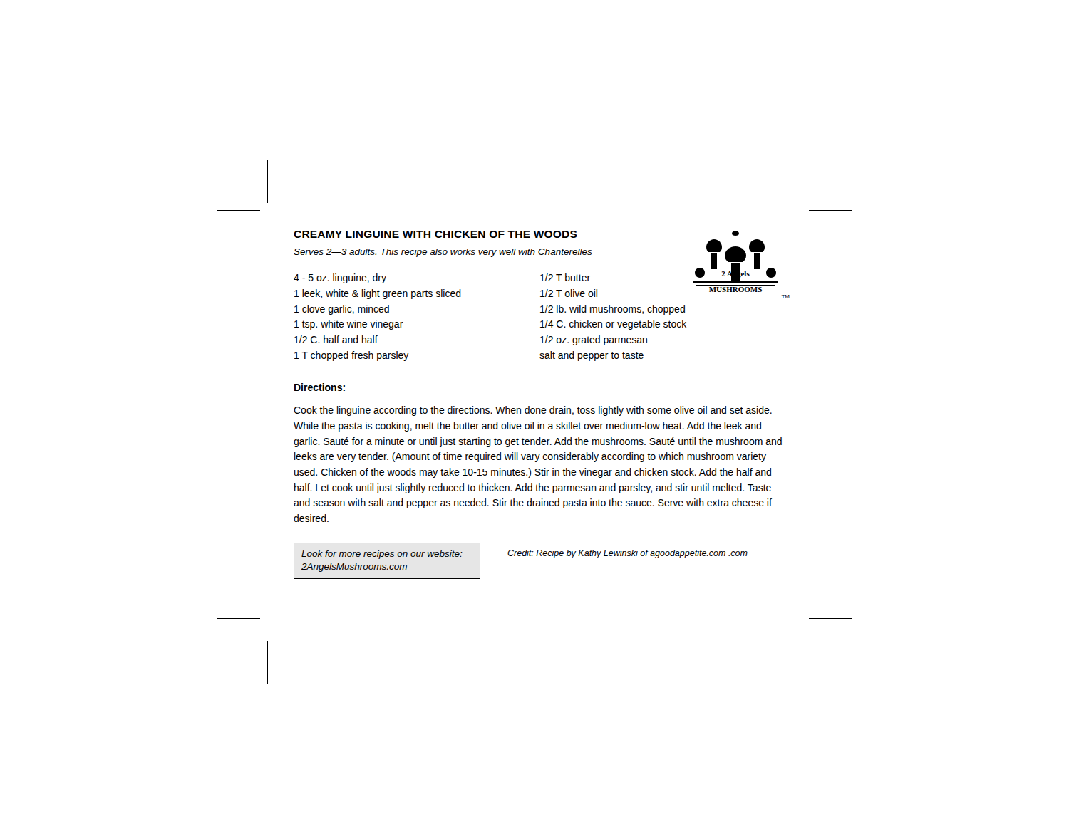TM
CREAMY LINGUINE WITH CHICKEN OF THE WOODS
Serves 2—3 adults. This recipe also works very well with Chanterelles
| 4 - 5 oz. linguine, dry | 1/2 T butter |
| 1 leek, white & light green parts sliced | 1/2 T olive oil |
| 1 clove garlic, minced | 1/2 lb. wild mushrooms, chopped |
| 1 tsp. white wine vinegar | 1/4 C. chicken or vegetable stock |
| 1/2 C. half and half | 1/2 oz. grated parmesan |
| 1 T chopped fresh parsley | salt and pepper to taste |
Directions:
Cook the linguine according to the directions. When done drain, toss lightly with some olive oil and set aside. While the pasta is cooking, melt the butter and olive oil in a skillet over medium-low heat. Add the leek and garlic. Sauté for a minute or until just starting to get tender. Add the mushrooms. Sauté until the mushroom and leeks are very tender. (Amount of time required will vary considerably according to which mushroom variety used. Chicken of the woods may take 10-15 minutes.) Stir in the vinegar and chicken stock. Add the half and half. Let cook until just slightly reduced to thicken. Add the parmesan and parsley, and stir until melted. Taste and season with salt and pepper as needed. Stir the drained pasta into the sauce. Serve with extra cheese if desired.
Look for more recipes on our website:
2AngelsMushrooms.com
Credit: Recipe by Kathy Lewinski of agoodappetite.com .com